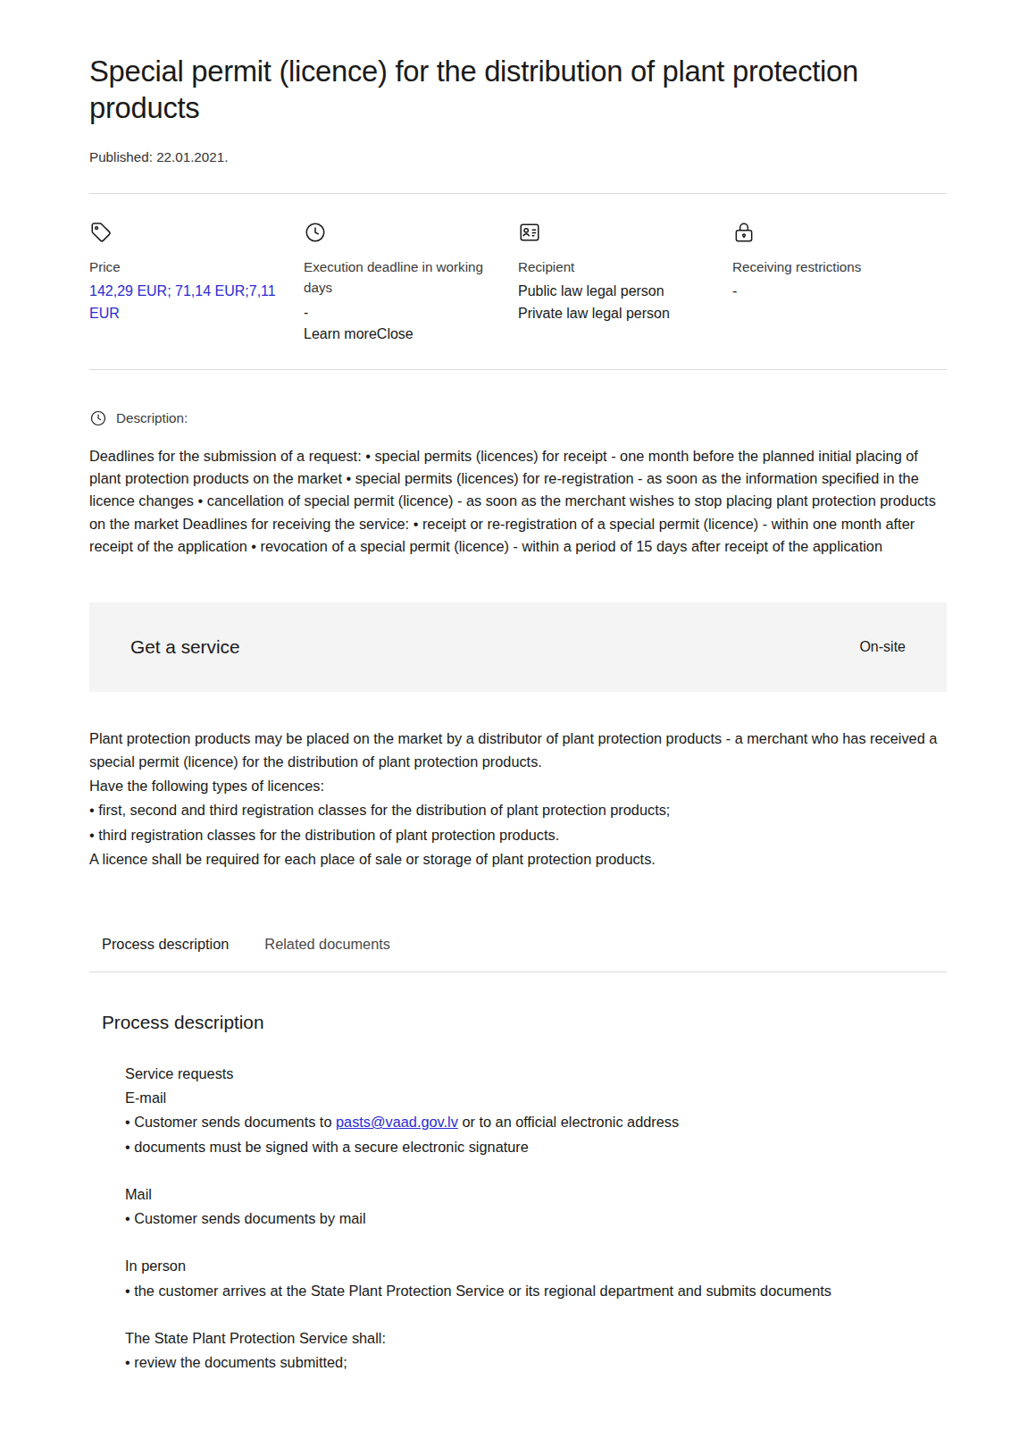Special permit (licence) for the distribution of plant protection products
Published: 22.01.2021.
Price
142,29 EUR; 71,14 EUR;7,11 EUR
Execution deadline in working days
-
Learn more Close
Recipient
Public law legal person
Private law legal person
Receiving restrictions
-
Description:
Deadlines for the submission of a request: • special permits (licences) for receipt - one month before the planned initial placing of plant protection products on the market • special permits (licences) for re-registration - as soon as the information specified in the licence changes • cancellation of special permit (licence) - as soon as the merchant wishes to stop placing plant protection products on the market Deadlines for receiving the service: • receipt or re-registration of a special permit (licence) - within one month after receipt of the application • revocation of a special permit (licence) - within a period of 15 days after receipt of the application
Get a service
On-site
Plant protection products may be placed on the market by a distributor of plant protection products - a merchant who has received a special permit (licence) for the distribution of plant protection products.
Have the following types of licences:
• first, second and third registration classes for the distribution of plant protection products;
• third registration classes for the distribution of plant protection products.
A licence shall be required for each place of sale or storage of plant protection products.
Process description
Related documents
Process description
Service requests
E-mail
• Customer sends documents to pasts@vaad.gov.lv or to an official electronic address
• documents must be signed with a secure electronic signature
Mail
• Customer sends documents by mail
In person
• the customer arrives at the State Plant Protection Service or its regional department and submits documents
The State Plant Protection Service shall:
• review the documents submitted;